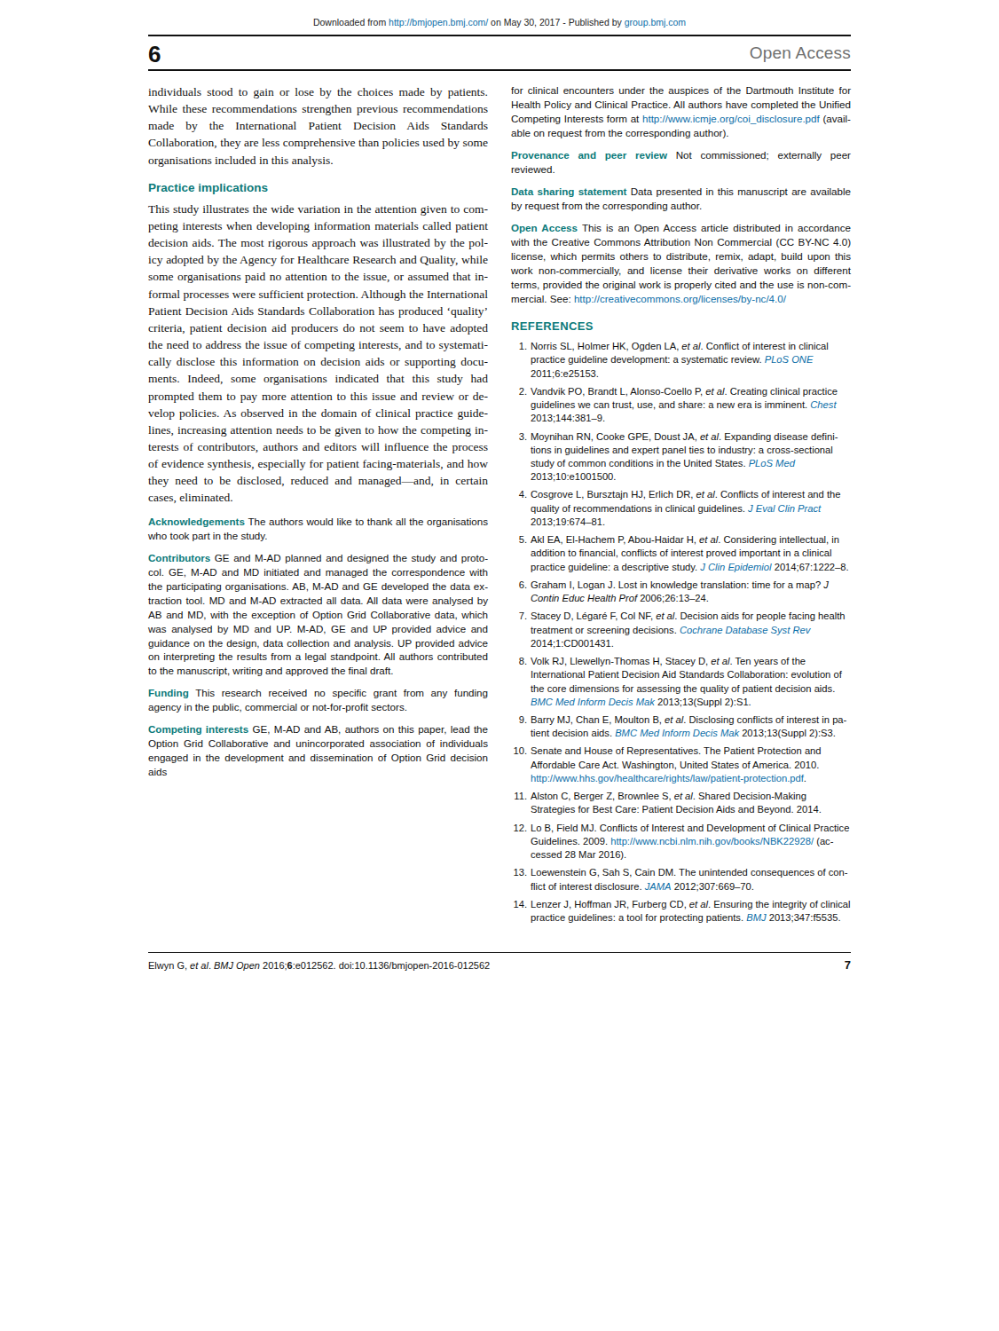Downloaded from http://bmjopen.bmj.com/ on May 30, 2017 - Published by group.bmj.com
6
Open Access
individuals stood to gain or lose by the choices made by patients. While these recommendations strengthen previous recommendations made by the International Patient Decision Aids Standards Collaboration, they are less comprehensive than policies used by some organisations included in this analysis.
Practice implications
This study illustrates the wide variation in the attention given to competing interests when developing information materials called patient decision aids. The most rigorous approach was illustrated by the policy adopted by the Agency for Healthcare Research and Quality, while some organisations paid no attention to the issue, or assumed that informal processes were sufficient protection. Although the International Patient Decision Aids Standards Collaboration has produced ‘quality’ criteria, patient decision aid producers do not seem to have adopted the need to address the issue of competing interests, and to systematically disclose this information on decision aids or supporting documents. Indeed, some organisations indicated that this study had prompted them to pay more attention to this issue and review or develop policies. As observed in the domain of clinical practice guidelines, increasing attention needs to be given to how the competing interests of contributors, authors and editors will influence the process of evidence synthesis, especially for patient facing-materials, and how they need to be disclosed, reduced and managed—and, in certain cases, eliminated.
Acknowledgements The authors would like to thank all the organisations who took part in the study.
Contributors GE and M-AD planned and designed the study and protocol. GE, M-AD and MD initiated and managed the correspondence with the participating organisations. AB, M-AD and GE developed the data extraction tool. MD and M-AD extracted all data. All data were analysed by AB and MD, with the exception of Option Grid Collaborative data, which was analysed by MD and UP. M-AD, GE and UP provided advice and guidance on the design, data collection and analysis. UP provided advice on interpreting the results from a legal standpoint. All authors contributed to the manuscript, writing and approved the final draft.
Funding This research received no specific grant from any funding agency in the public, commercial or not-for-profit sectors.
Competing interests GE, M-AD and AB, authors on this paper, lead the Option Grid Collaborative and unincorporated association of individuals engaged in the development and dissemination of Option Grid decision aids
for clinical encounters under the auspices of the Dartmouth Institute for Health Policy and Clinical Practice. All authors have completed the Unified Competing Interests form at http://www.icmje.org/coi_disclosure.pdf (available on request from the corresponding author).
Provenance and peer review Not commissioned; externally peer reviewed.
Data sharing statement Data presented in this manuscript are available by request from the corresponding author.
Open Access This is an Open Access article distributed in accordance with the Creative Commons Attribution Non Commercial (CC BY-NC 4.0) license, which permits others to distribute, remix, adapt, build upon this work non-commercially, and license their derivative works on different terms, provided the original work is properly cited and the use is non-commercial. See: http://creativecommons.org/licenses/by-nc/4.0/
REFERENCES
Norris SL, Holmer HK, Ogden LA, et al. Conflict of interest in clinical practice guideline development: a systematic review. PLoS ONE 2011;6:e25153.
Vandvik PO, Brandt L, Alonso-Coello P, et al. Creating clinical practice guidelines we can trust, use, and share: a new era is imminent. Chest 2013;144:381–9.
Moynihan RN, Cooke GPE, Doust JA, et al. Expanding disease definitions in guidelines and expert panel ties to industry: a cross-sectional study of common conditions in the United States. PLoS Med 2013;10:e1001500.
Cosgrove L, Bursztajn HJ, Erlich DR, et al. Conflicts of interest and the quality of recommendations in clinical guidelines. J Eval Clin Pract 2013;19:674–81.
Akl EA, El-Hachem P, Abou-Haidar H, et al. Considering intellectual, in addition to financial, conflicts of interest proved important in a clinical practice guideline: a descriptive study. J Clin Epidemiol 2014;67:1222–8.
Graham I, Logan J. Lost in knowledge translation: time for a map? J Contin Educ Health Prof 2006;26:13–24.
Stacey D, Légaré F, Col NF, et al. Decision aids for people facing health treatment or screening decisions. Cochrane Database Syst Rev 2014;1:CD001431.
Volk RJ, Llewellyn-Thomas H, Stacey D, et al. Ten years of the International Patient Decision Aid Standards Collaboration: evolution of the core dimensions for assessing the quality of patient decision aids. BMC Med Inform Decis Mak 2013;13(Suppl 2):S1.
Barry MJ, Chan E, Moulton B, et al. Disclosing conflicts of interest in patient decision aids. BMC Med Inform Decis Mak 2013;13(Suppl 2):S3.
Senate and House of Representatives. The Patient Protection and Affordable Care Act. Washington, United States of America. 2010. http://www.hhs.gov/healthcare/rights/law/patient-protection.pdf.
Alston C, Berger Z, Brownlee S, et al. Shared Decision-Making Strategies for Best Care: Patient Decision Aids and Beyond. 2014.
Lo B, Field MJ. Conflicts of Interest and Development of Clinical Practice Guidelines. 2009. http://www.ncbi.nlm.nih.gov/books/NBK22928/ (accessed 28 Mar 2016).
Loewenstein G, Sah S, Cain DM. The unintended consequences of conflict of interest disclosure. JAMA 2012;307:669–70.
Lenzer J, Hoffman JR, Furberg CD, et al. Ensuring the integrity of clinical practice guidelines: a tool for protecting patients. BMJ 2013;347:f5535.
Elwyn G, et al. BMJ Open 2016;6:e012562. doi:10.1136/bmjopen-2016-012562
7